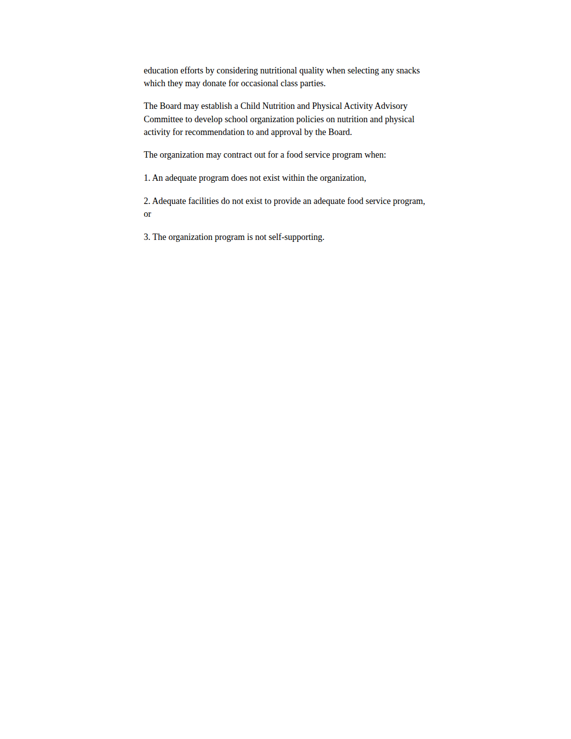education efforts by considering nutritional quality when selecting any snacks which they may donate for occasional class parties.
The Board may establish a Child Nutrition and Physical Activity Advisory Committee to develop school organization policies on nutrition and physical activity for recommendation to and approval by the Board.
The organization may contract out for a food service program when:
1. An adequate program does not exist within the organization,
2. Adequate facilities do not exist to provide an adequate food service program, or
3. The organization program is not self-supporting.